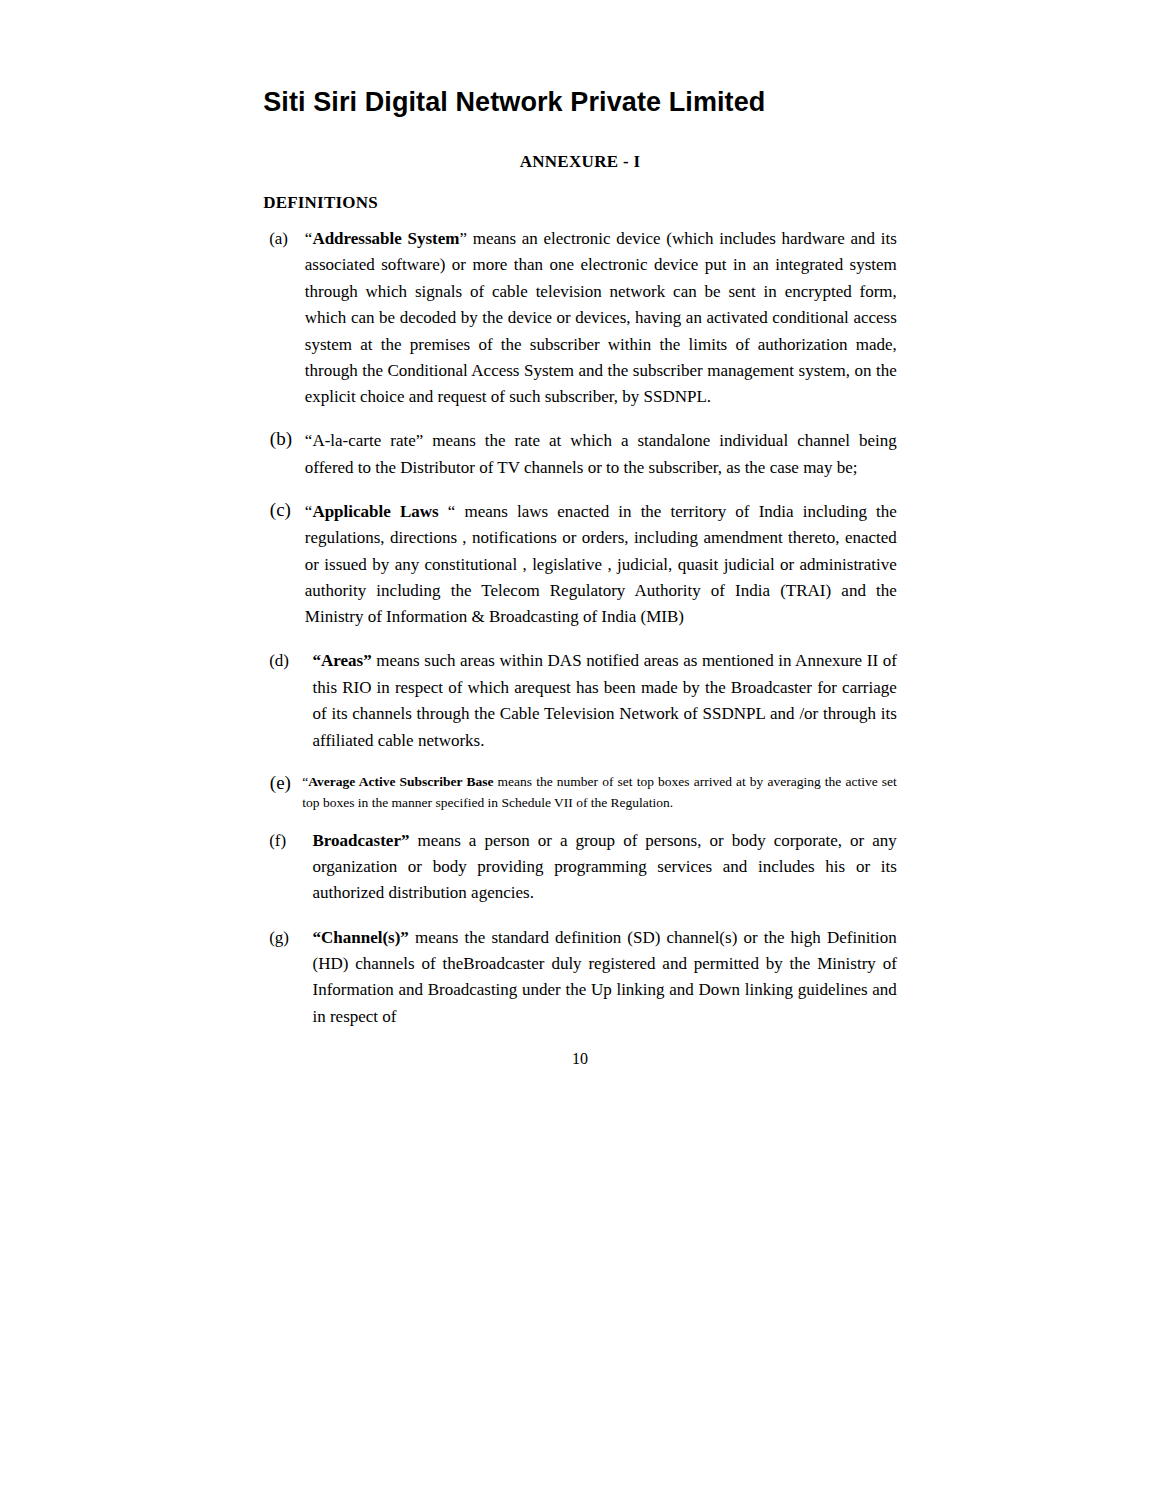Siti Siri Digital Network Private Limited
ANNEXURE - I
DEFINITIONS
(a) “Addressable System” means an electronic device (which includes hardware and its associated software) or more than one electronic device put in an integrated system through which signals of cable television network can be sent in encrypted form, which can be decoded by the device or devices, having an activated conditional access system at the premises of the subscriber within the limits of authorization made, through the Conditional Access System and the subscriber management system, on the explicit choice and request of such subscriber, by SSDNPL.
(b) “A-la-carte rate” means the rate at which a standalone individual channel being offered to the Distributor of TV channels or to the subscriber, as the case may be;
(c) “Applicable Laws “ means laws enacted in the territory of India including the regulations, directions , notifications or orders, including amendment thereto, enacted or issued by any constitutional , legislative , judicial, quasit judicial or administrative authority including the Telecom Regulatory Authority of India (TRAI) and the Ministry of Information & Broadcasting of India (MIB)
(d) “Areas” means such areas within DAS notified areas as mentioned in Annexure II of this RIO in respect of which arequest has been made by the Broadcaster for carriage of its channels through the Cable Television Network of SSDNPL and /or through its affiliated cable networks.
(e) “Average Active Subscriber Base means the number of set top boxes arrived at by averaging the active set top boxes in the manner specified in Schedule VII of the Regulation.
(f) Broadcaster” means a person or a group of persons, or body corporate, or any organization or body providing programming services and includes his or its authorized distribution agencies.
(g) “Channel(s)” means the standard definition (SD) channel(s) or the high Definition (HD) channels of theBroadcaster duly registered and permitted by the Ministry of Information and Broadcasting under the Up linking and Down linking guidelines and in respect of
10